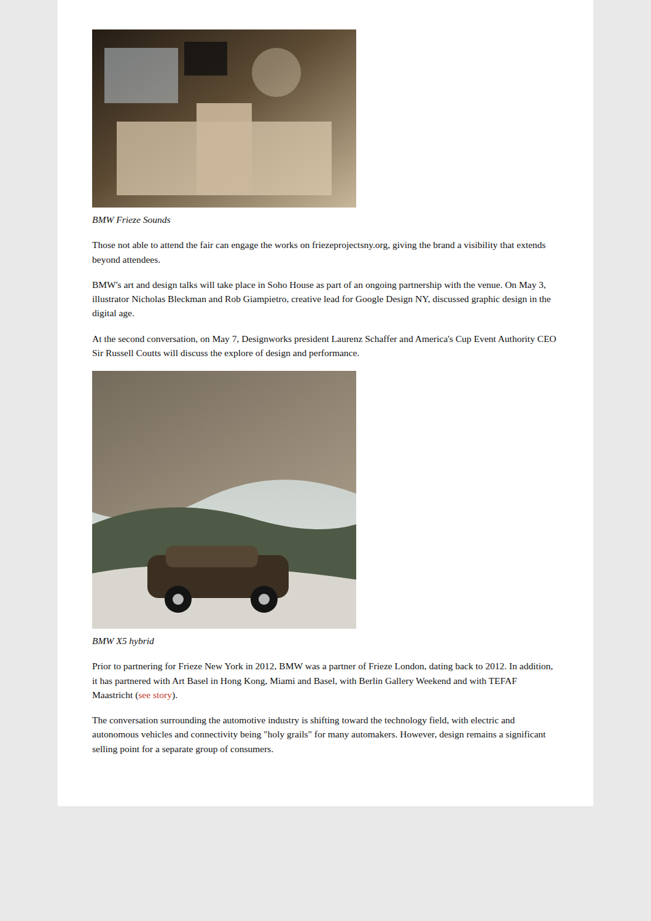BMW Frieze Sounds
Those not able to attend the fair can engage the works on friezeprojectsny.org, giving the brand a visibility that extends beyond attendees.
BMW's art and design talks will take place in Soho House as part of an ongoing partnership with the venue. On May 3, illustrator Nicholas Bleckman and Rob Giampietro, creative lead for Google Design NY, discussed graphic design in the digital age.
At the second conversation, on May 7, Designworks president Laurenz Schaffer and America's Cup Event Authority CEO Sir Russell Coutts will discuss the explore of design and performance.
BMW X5 hybrid
Prior to partnering for Frieze New York in 2012, BMW was a partner of Frieze London, dating back to 2012. In addition, it has partnered with Art Basel in Hong Kong, Miami and Basel, with Berlin Gallery Weekend and with TEFAF Maastricht (see story).
The conversation surrounding the automotive industry is shifting toward the technology field, with electric and autonomous vehicles and connectivity being "holy grails" for many automakers. However, design remains a significant selling point for a separate group of consumers.